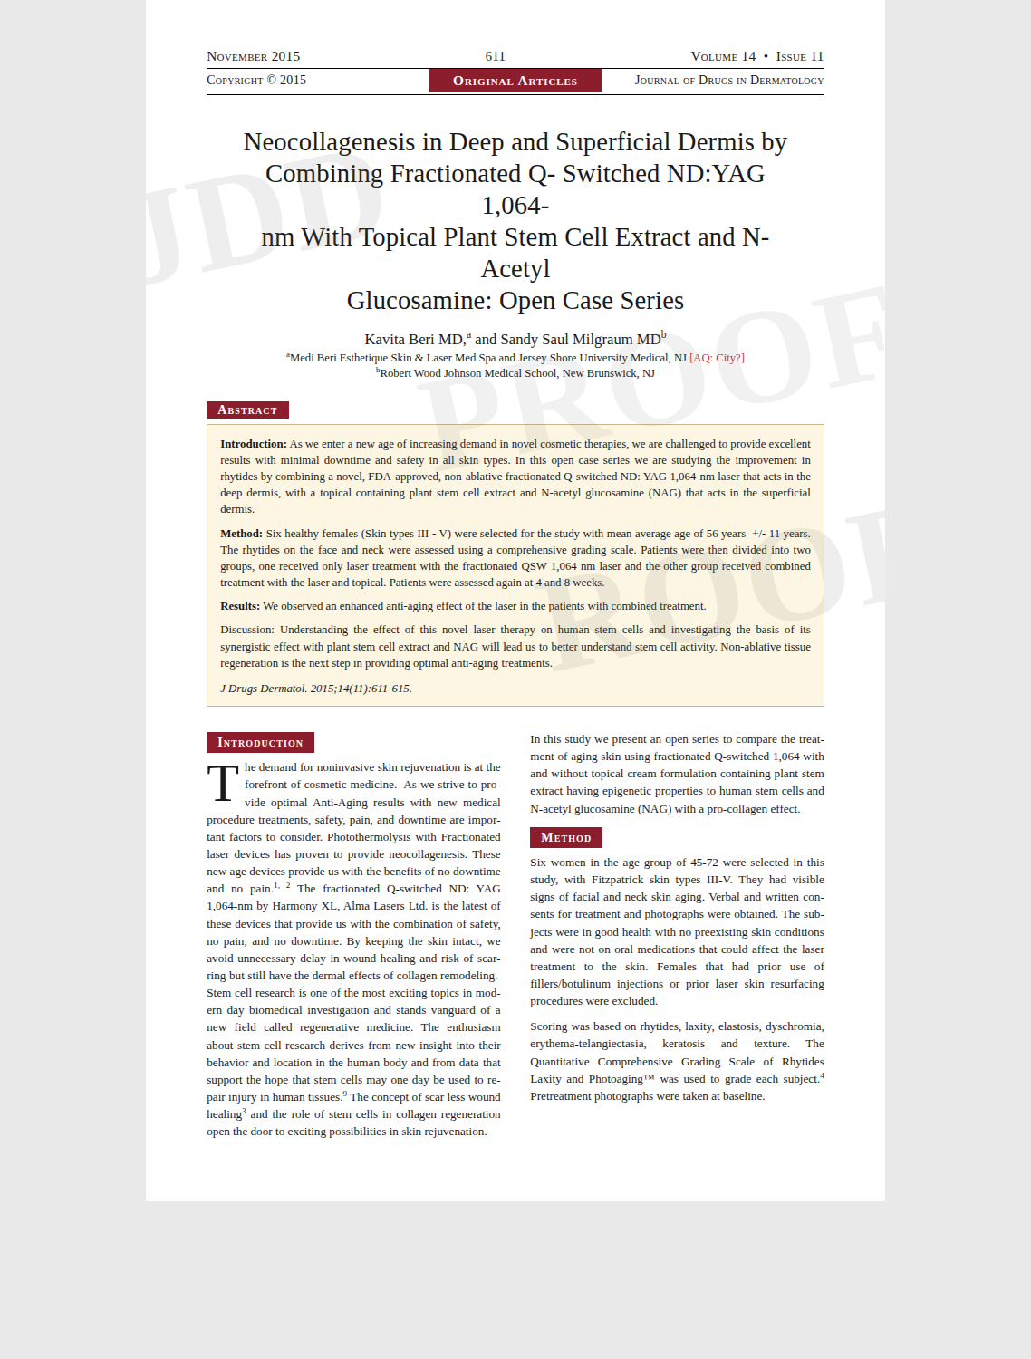JDD
PROOF
ROOF
November 2015
611
Volume 14 • Issue 11
Copyright © 2015
Original Articles
Journal of Drugs in Dermatology
Neocollagenesis in Deep and Superficial Dermis by
Combining Fractionated Q- Switched ND:YAG 1,064-
nm With Topical Plant Stem Cell Extract and N-Acetyl
Glucosamine: Open Case Series
Kavita Beri MD,a and Sandy Saul Milgraum MDb
aMedi Beri Esthetique Skin & Laser Med Spa and Jersey Shore University Medical, NJ [AQ: City?]
bRobert Wood Johnson Medical School, New Brunswick, NJ
Abstract
Introduction: As we enter a new age of increasing demand in novel cosmetic therapies, we are challenged to provide excellent results with minimal downtime and safety in all skin types. In this open case series we are studying the improvement in rhytides by combining a novel, FDA-approved, non-ablative fractionated Q-switched ND: YAG 1,064-nm laser that acts in the deep dermis, with a topical containing plant stem cell extract and N-acetyl glucosamine (NAG) that acts in the superficial dermis.
Method: Six healthy females (Skin types III - V) were selected for the study with mean average age of 56 years +/- 11 years. The rhytides on the face and neck were assessed using a comprehensive grading scale. Patients were then divided into two groups, one received only laser treatment with the fractionated QSW 1,064 nm laser and the other group received combined treatment with the laser and topical. Patients were assessed again at 4 and 8 weeks.
Results: We observed an enhanced anti-aging effect of the laser in the patients with combined treatment.
Discussion: Understanding the effect of this novel laser therapy on human stem cells and investigating the basis of its synergistic effect with plant stem cell extract and NAG will lead us to better understand stem cell activity. Non-ablative tissue regeneration is the next step in providing optimal anti-aging treatments.
J Drugs Dermatol. 2015;14(11):611-615.
Introduction
The demand for noninvasive skin rejuvenation is at the forefront of cosmetic medicine. As we strive to provide optimal Anti-Aging results with new medical procedure treatments, safety, pain, and downtime are important factors to consider. Photothermolysis with Fractionated laser devices has proven to provide neocollagenesis. These new age devices provide us with the benefits of no downtime and no pain.1, 2 The fractionated Q-switched ND: YAG 1,064-nm by Harmony XL, Alma Lasers Ltd. is the latest of these devices that provide us with the combination of safety, no pain, and no downtime. By keeping the skin intact, we avoid unnecessary delay in wound healing and risk of scarring but still have the dermal effects of collagen remodeling. Stem cell research is one of the most exciting topics in modern day biomedical investigation and stands vanguard of a new field called regenerative medicine. The enthusiasm about stem cell research derives from new insight into their behavior and location in the human body and from data that support the hope that stem cells may one day be used to repair injury in human tissues.9 The concept of scar less wound healing3 and the role of stem cells in collagen regeneration open the door to exciting possibilities in skin rejuvenation.
In this study we present an open series to compare the treatment of aging skin using fractionated Q-switched 1,064 with and without topical cream formulation containing plant stem extract having epigenetic properties to human stem cells and N-acetyl glucosamine (NAG) with a pro-collagen effect.
Method
Six women in the age group of 45-72 were selected in this study, with Fitzpatrick skin types III-V. They had visible signs of facial and neck skin aging. Verbal and written consents for treatment and photographs were obtained. The subjects were in good health with no preexisting skin conditions and were not on oral medications that could affect the laser treatment to the skin. Females that had prior use of fillers/botulinum injections or prior laser skin resurfacing procedures were excluded.
Scoring was based on rhytides, laxity, elastosis, dyschromia, erythema-telangiectasia, keratosis and texture. The Quantitative Comprehensive Grading Scale of Rhytides Laxity and Photoaging™ was used to grade each subject.4 Pretreatment photographs were taken at baseline.